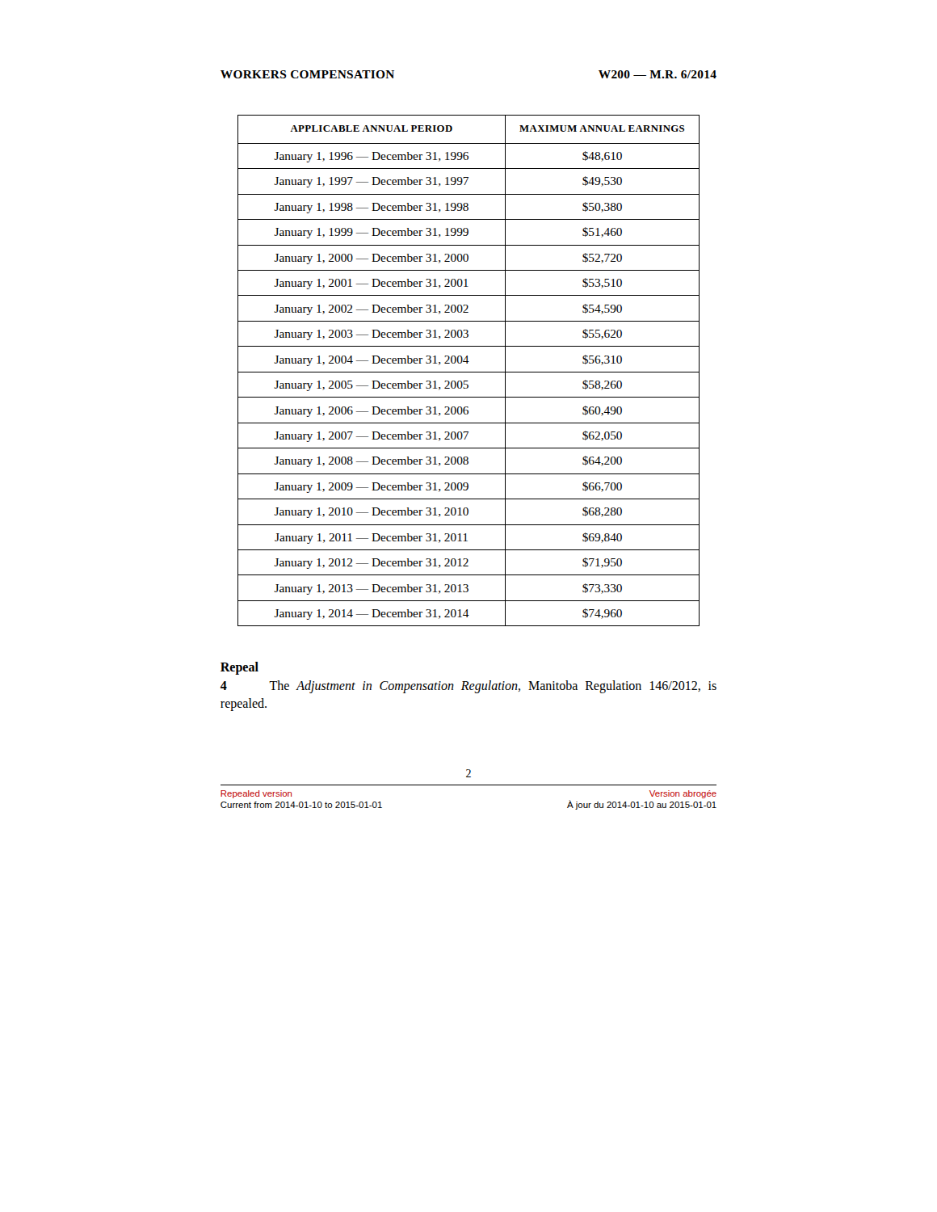Workers Compensation
W200 — M.R. 6/2014
| APPLICABLE ANNUAL PERIOD | MAXIMUM ANNUAL EARNINGS |
| --- | --- |
| January 1, 1996 — December 31, 1996 | $48,610 |
| January 1, 1997 — December 31, 1997 | $49,530 |
| January 1, 1998 — December 31, 1998 | $50,380 |
| January 1, 1999 — December 31, 1999 | $51,460 |
| January 1, 2000 — December 31, 2000 | $52,720 |
| January 1, 2001 — December 31, 2001 | $53,510 |
| January 1, 2002 — December 31, 2002 | $54,590 |
| January 1, 2003 — December 31, 2003 | $55,620 |
| January 1, 2004 — December 31, 2004 | $56,310 |
| January 1, 2005 — December 31, 2005 | $58,260 |
| January 1, 2006 — December 31, 2006 | $60,490 |
| January 1, 2007 — December 31, 2007 | $62,050 |
| January 1, 2008 — December 31, 2008 | $64,200 |
| January 1, 2009 — December 31, 2009 | $66,700 |
| January 1, 2010 — December 31, 2010 | $68,280 |
| January 1, 2011 — December 31, 2011 | $69,840 |
| January 1, 2012 — December 31, 2012 | $71,950 |
| January 1, 2013 — December 31, 2013 | $73,330 |
| January 1, 2014 — December 31, 2014 | $74,960 |
Repeal
4 The Adjustment in Compensation Regulation, Manitoba Regulation 146/2012, is repealed.
2
Repealed version
Current from 2014-01-10 to 2015-01-01
Version abrogée
À jour du 2014-01-10 au 2015-01-01